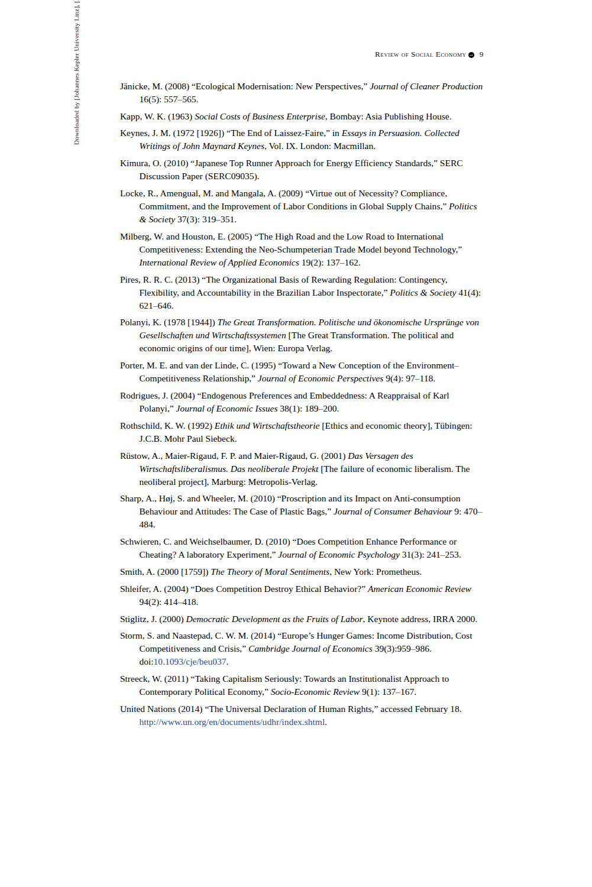Downloaded by [Johannes Kepler University Linz], [Jakob Kapeller] at 06:55 21 April 2016
Review of Social Economy→9
Jänicke, M. (2008) “Ecological Modernisation: New Perspectives,” Journal of Cleaner Production 16(5): 557–565.
Kapp, W. K. (1963) Social Costs of Business Enterprise, Bombay: Asia Publishing House.
Keynes, J. M. (1972 [1926]) “The End of Laissez-Faire,” in Essays in Persuasion. Collected Writings of John Maynard Keynes, Vol. IX. London: Macmillan.
Kimura, O. (2010) “Japanese Top Runner Approach for Energy Efficiency Standards,” SERC Discussion Paper (SERC09035).
Locke, R., Amengual, M. and Mangala, A. (2009) “Virtue out of Necessity? Compliance, Commitment, and the Improvement of Labor Conditions in Global Supply Chains,” Politics & Society 37(3): 319–351.
Milberg, W. and Houston, E. (2005) “The High Road and the Low Road to International Competitiveness: Extending the Neo-Schumpeterian Trade Model beyond Technology,” International Review of Applied Economics 19(2): 137–162.
Pires, R. R. C. (2013) “The Organizational Basis of Rewarding Regulation: Contingency, Flexibility, and Accountability in the Brazilian Labor Inspectorate,” Politics & Society 41(4): 621–646.
Polanyi, K. (1978 [1944]) The Great Transformation. Politische und ökonomische Ursprünge von Gesellschaften und Wirtschaftssystemen [The Great Transformation. The political and economic origins of our time], Wien: Europa Verlag.
Porter, M. E. and van der Linde, C. (1995) “Toward a New Conception of the Environment–Competitiveness Relationship,” Journal of Economic Perspectives 9(4): 97–118.
Rodrigues, J. (2004) “Endogenous Preferences and Embeddedness: A Reappraisal of Karl Polanyi,” Journal of Economic Issues 38(1): 189–200.
Rothschild, K. W. (1992) Ethik und Wirtschaftstheorie [Ethics and economic theory], Tübingen: J.C.B. Mohr Paul Siebeck.
Rüstow, A., Maier-Rigaud, F. P. and Maier-Rigaud, G. (2001) Das Versagen des Wirtschaftsliberalismus. Das neoliberale Projekt [The failure of economic liberalism. The neoliberal project], Marburg: Metropolis-Verlag.
Sharp, A., Høj, S. and Wheeler, M. (2010) “Proscription and its Impact on Anti-consumption Behaviour and Attitudes: The Case of Plastic Bags,” Journal of Consumer Behaviour 9: 470–484.
Schwieren, C. and Weichselbaumer, D. (2010) “Does Competition Enhance Performance or Cheating? A laboratory Experiment,” Journal of Economic Psychology 31(3): 241–253.
Smith, A. (2000 [1759]) The Theory of Moral Sentiments, New York: Prometheus.
Shleifer, A. (2004) “Does Competition Destroy Ethical Behavior?” American Economic Review 94(2): 414–418.
Stiglitz, J. (2000) Democratic Development as the Fruits of Labor, Keynote address, IRRA 2000.
Storm, S. and Naastepad, C. W. M. (2014) “Europe’s Hunger Games: Income Distribution, Cost Competitiveness and Crisis,” Cambridge Journal of Economics 39(3):959–986. doi:10.1093/cje/beu037.
Streeck, W. (2011) “Taking Capitalism Seriously: Towards an Institutionalist Approach to Contemporary Political Economy,” Socio-Economic Review 9(1): 137–167.
United Nations (2014) “The Universal Declaration of Human Rights,” accessed February 18. http://www.un.org/en/documents/udhr/index.shtml.